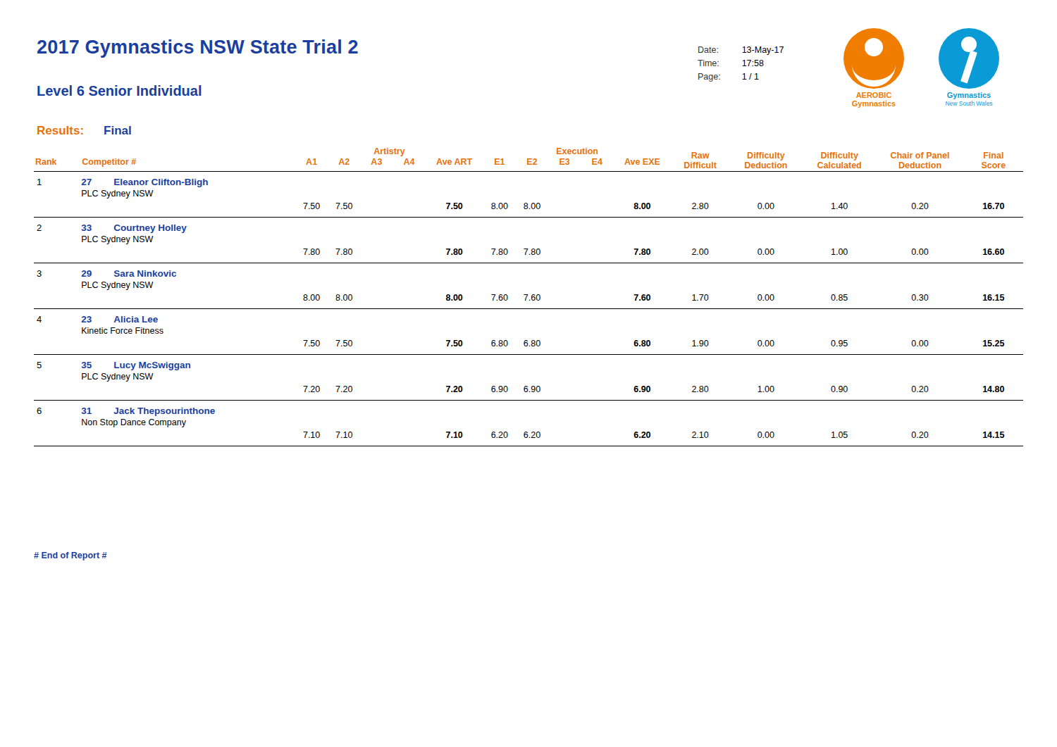2017 Gymnastics NSW State Trial 2
Level 6 Senior Individual
| Date: | 13-May-17 |
| Time: | 17:58 |
| Page: | 1 / 1 |
AEROBIC
Gymnastics
GymnasticsNew South Wales
Results: Final
| | | Artistry | Execution | Raw Difficult | Difficulty Deduction | Difficulty Calculated | Chair of Panel Deduction | Final Score |
| --- | --- | --- | --- | --- | --- | --- | --- | --- |
| Rank | Competitor # | A1 | A2 | A3 | A4 | Ave ART | E1 | E2 | E3 | E4 | Ave EXE |
| 1 | 27 Eleanor Clifton-Bligh | |
| | PLC Sydney NSW | |
| | | 7.50 | 7.50 | | | 7.50 | 8.00 | 8.00 | | | 8.00 | 2.80 | 0.00 | 1.40 | 0.20 | 16.70 |
| 2 | 33 Courtney Holley | |
| | PLC Sydney NSW | |
| | | 7.80 | 7.80 | | | 7.80 | 7.80 | 7.80 | | | 7.80 | 2.00 | 0.00 | 1.00 | 0.00 | 16.60 |
| 3 | 29 Sara Ninkovic | |
| | PLC Sydney NSW | |
| | | 8.00 | 8.00 | | | 8.00 | 7.60 | 7.60 | | | 7.60 | 1.70 | 0.00 | 0.85 | 0.30 | 16.15 |
| 4 | 23 Alicia Lee | |
| | Kinetic Force Fitness | |
| | | 7.50 | 7.50 | | | 7.50 | 6.80 | 6.80 | | | 6.80 | 1.90 | 0.00 | 0.95 | 0.00 | 15.25 |
| 5 | 35 Lucy McSwiggan | |
| | PLC Sydney NSW | |
| | | 7.20 | 7.20 | | | 7.20 | 6.90 | 6.90 | | | 6.90 | 2.80 | 1.00 | 0.90 | 0.20 | 14.80 |
| 6 | 31 Jack Thepsourinthone | |
| | Non Stop Dance Company | |
| | | 7.10 | 7.10 | | | 7.10 | 6.20 | 6.20 | | | 6.20 | 2.10 | 0.00 | 1.05 | 0.20 | 14.15 |
# End of Report #